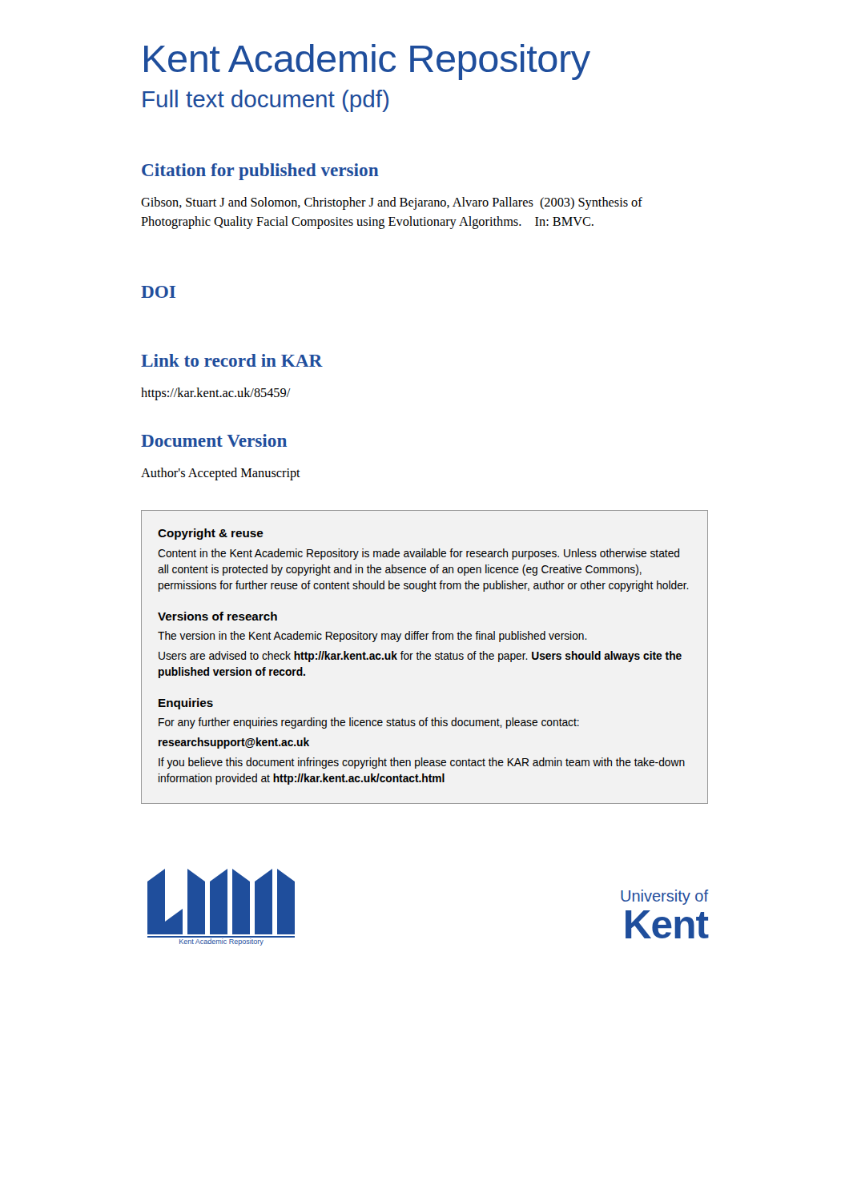Kent Academic Repository
Full text document (pdf)
Citation for published version
Gibson, Stuart J and Solomon, Christopher J and Bejarano, Alvaro Pallares (2003) Synthesis of Photographic Quality Facial Composites using Evolutionary Algorithms. In: BMVC.
DOI
Link to record in KAR
https://kar.kent.ac.uk/85459/
Document Version
Author's Accepted Manuscript
Copyright & reuse
Content in the Kent Academic Repository is made available for research purposes. Unless otherwise stated all content is protected by copyright and in the absence of an open licence (eg Creative Commons), permissions for further reuse of content should be sought from the publisher, author or other copyright holder.
Versions of research
The version in the Kent Academic Repository may differ from the final published version.
Users are advised to check http://kar.kent.ac.uk for the status of the paper. Users should always cite the published version of record.
Enquiries
For any further enquiries regarding the licence status of this document, please contact:
researchsupport@kent.ac.uk
If you believe this document infringes copyright then please contact the KAR admin team with the take-down information provided at http://kar.kent.ac.uk/contact.html
Kent Academic Repository
University of Kent